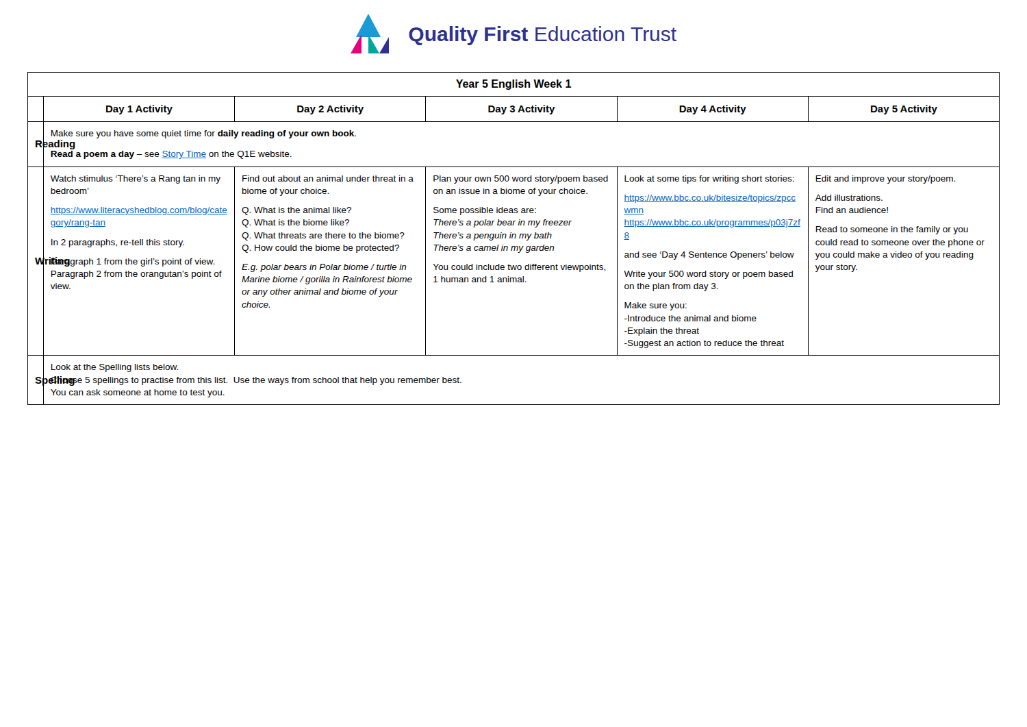Quality First Education Trust
Year 5 English Week 1
| | Day 1 Activity | Day 2 Activity | Day 3 Activity | Day 4 Activity | Day 5 Activity |
| --- | --- | --- | --- | --- | --- |
| Reading | Make sure you have some quiet time for daily reading of your own book . Read a poem a day – see Story Time on the Q1E website. |
| Writing | Watch stimulus ‘There’s a Rang tan in my bedroom’ https://www.literacyshedblog.com/blog/category/rang-tan In 2 paragraphs, re-tell this story. Paragraph 1 from the girl’s point of view. Paragraph 2 from the orangutan’s point of view. | Find out about an animal under threat in a biome of your choice. Q. What is the animal like? Q. What is the biome like? Q. What threats are there to the biome? Q. How could the biome be protected? E.g. polar bears in Polar biome / turtle in Marine biome / gorilla in Rainforest biome or any other animal and biome of your choice. | Plan your own 500 word story/poem based on an issue in a biome of your choice. Some possible ideas are: There’s a polar bear in my freezer There’s a penguin in my bath There’s a camel in my garden You could include two different viewpoints, 1 human and 1 animal. | Look at some tips for writing short stories: https://www.bbc.co.uk/bitesize/topics/zpccwmn https://www.bbc.co.uk/programmes/p03j7zf8 and see ‘Day 4 Sentence Openers’ below Write your 500 word story or poem based on the plan from day 3. Make sure you: -Introduce the animal and biome -Explain the threat -Suggest an action to reduce the threat | Edit and improve your story/poem. Add illustrations. Find an audience! Read to someone in the family or you could read to someone over the phone or you could make a video of you reading your story. |
| Spelling | Look at the Spelling lists below. Choose 5 spellings to practise from this list. Use the ways from school that help you remember best. You can ask someone at home to test you. |